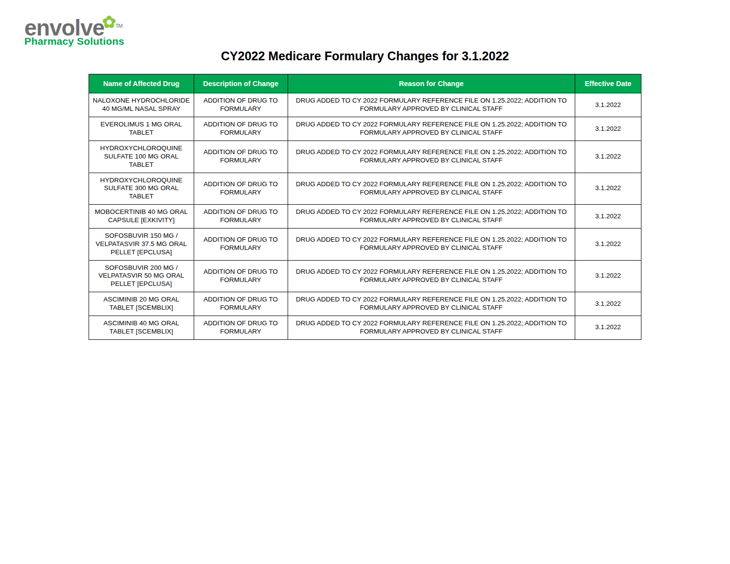envolve✿TM
Pharmacy Solutions
CY2022 Medicare Formulary Changes for 3.1.2022
| Name of Affected Drug | Description of Change | Reason for Change | Effective Date |
| --- | --- | --- | --- |
| NALOXONE HYDROCHLORIDE 40 MG/ML NASAL SPRAY | ADDITION OF DRUG TO FORMULARY | DRUG ADDED TO CY 2022 FORMULARY REFERENCE FILE ON 1.25.2022; ADDITION TO FORMULARY APPROVED BY CLINICAL STAFF | 3.1.2022 |
| EVEROLIMUS 1 MG ORAL TABLET | ADDITION OF DRUG TO FORMULARY | DRUG ADDED TO CY 2022 FORMULARY REFERENCE FILE ON 1.25.2022; ADDITION TO FORMULARY APPROVED BY CLINICAL STAFF | 3.1.2022 |
| HYDROXYCHLOROQUINE SULFATE 100 MG ORAL TABLET | ADDITION OF DRUG TO FORMULARY | DRUG ADDED TO CY 2022 FORMULARY REFERENCE FILE ON 1.25.2022; ADDITION TO FORMULARY APPROVED BY CLINICAL STAFF | 3.1.2022 |
| HYDROXYCHLOROQUINE SULFATE 300 MG ORAL TABLET | ADDITION OF DRUG TO FORMULARY | DRUG ADDED TO CY 2022 FORMULARY REFERENCE FILE ON 1.25.2022; ADDITION TO FORMULARY APPROVED BY CLINICAL STAFF | 3.1.2022 |
| MOBOCERTINIB 40 MG ORAL CAPSULE [EXKIVITY] | ADDITION OF DRUG TO FORMULARY | DRUG ADDED TO CY 2022 FORMULARY REFERENCE FILE ON 1.25.2022; ADDITION TO FORMULARY APPROVED BY CLINICAL STAFF | 3.1.2022 |
| SOFOSBUVIR 150 MG / VELPATASVIR 37.5 MG ORAL PELLET [EPCLUSA] | ADDITION OF DRUG TO FORMULARY | DRUG ADDED TO CY 2022 FORMULARY REFERENCE FILE ON 1.25.2022; ADDITION TO FORMULARY APPROVED BY CLINICAL STAFF | 3.1.2022 |
| SOFOSBUVIR 200 MG / VELPATASVIR 50 MG ORAL PELLET [EPCLUSA] | ADDITION OF DRUG TO FORMULARY | DRUG ADDED TO CY 2022 FORMULARY REFERENCE FILE ON 1.25.2022; ADDITION TO FORMULARY APPROVED BY CLINICAL STAFF | 3.1.2022 |
| ASCIMINIB 20 MG ORAL TABLET [SCEMBLIX] | ADDITION OF DRUG TO FORMULARY | DRUG ADDED TO CY 2022 FORMULARY REFERENCE FILE ON 1.25.2022; ADDITION TO FORMULARY APPROVED BY CLINICAL STAFF | 3.1.2022 |
| ASCIMINIB 40 MG ORAL TABLET [SCEMBLIX] | ADDITION OF DRUG TO FORMULARY | DRUG ADDED TO CY 2022 FORMULARY REFERENCE FILE ON 1.25.2022; ADDITION TO FORMULARY APPROVED BY CLINICAL STAFF | 3.1.2022 |